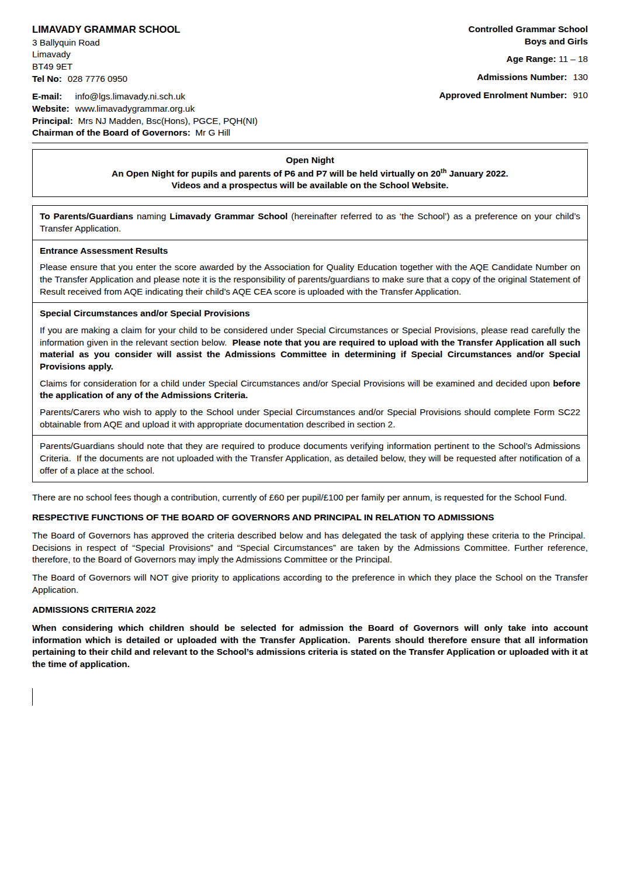LIMAVADY GRAMMAR SCHOOL
3 Ballyquin Road
Limavady
BT49 9ET
| Tel No: | 028 7776 0950 |
| E-mail: | info@lgs.limavady.ni.sch.uk |
| Website: | www.limavadygrammar.org.uk |
Principal: Mrs NJ Madden, Bsc(Hons), PGCE, PQH(NI)
Chairman of the Board of Governors: Mr G Hill
Controlled Grammar School
Boys and Girls
Age Range: 11 – 18
| Admissions Number: | 130 |
| Approved Enrolment Number: | 910 |
Open Night
An Open Night for pupils and parents of P6 and P7 will be held virtually on 20th January 2022.
Videos and a prospectus will be available on the School Website.
To Parents/Guardians naming Limavady Grammar School (hereinafter referred to as ‘the School’) as a preference on your child’s Transfer Application.
Entrance Assessment Results
Please ensure that you enter the score awarded by the Association for Quality Education together with the AQE Candidate Number on the Transfer Application and please note it is the responsibility of parents/guardians to make sure that a copy of the original Statement of Result received from AQE indicating their child’s AQE CEA score is uploaded with the Transfer Application.
Special Circumstances and/or Special Provisions
If you are making a claim for your child to be considered under Special Circumstances or Special Provisions, please read carefully the information given in the relevant section below. Please note that you are required to upload with the Transfer Application all such material as you consider will assist the Admissions Committee in determining if Special Circumstances and/or Special Provisions apply.
Claims for consideration for a child under Special Circumstances and/or Special Provisions will be examined and decided upon before the application of any of the Admissions Criteria.
Parents/Carers who wish to apply to the School under Special Circumstances and/or Special Provisions should complete Form SC22 obtainable from AQE and upload it with appropriate documentation described in section 2.
Parents/Guardians should note that they are required to produce documents verifying information pertinent to the School’s Admissions Criteria. If the documents are not uploaded with the Transfer Application, as detailed below, they will be requested after notification of a offer of a place at the school.
There are no school fees though a contribution, currently of £60 per pupil/£100 per family per annum, is requested for the School Fund.
RESPECTIVE FUNCTIONS OF THE BOARD OF GOVERNORS AND PRINCIPAL IN RELATION TO ADMISSIONS
The Board of Governors has approved the criteria described below and has delegated the task of applying these criteria to the Principal. Decisions in respect of “Special Provisions” and “Special Circumstances” are taken by the Admissions Committee. Further reference, therefore, to the Board of Governors may imply the Admissions Committee or the Principal.
The Board of Governors will NOT give priority to applications according to the preference in which they place the School on the Transfer Application.
ADMISSIONS CRITERIA 2022
When considering which children should be selected for admission the Board of Governors will only take into account information which is detailed or uploaded with the Transfer Application. Parents should therefore ensure that all information pertaining to their child and relevant to the School’s admissions criteria is stated on the Transfer Application or uploaded with it at the time of application.